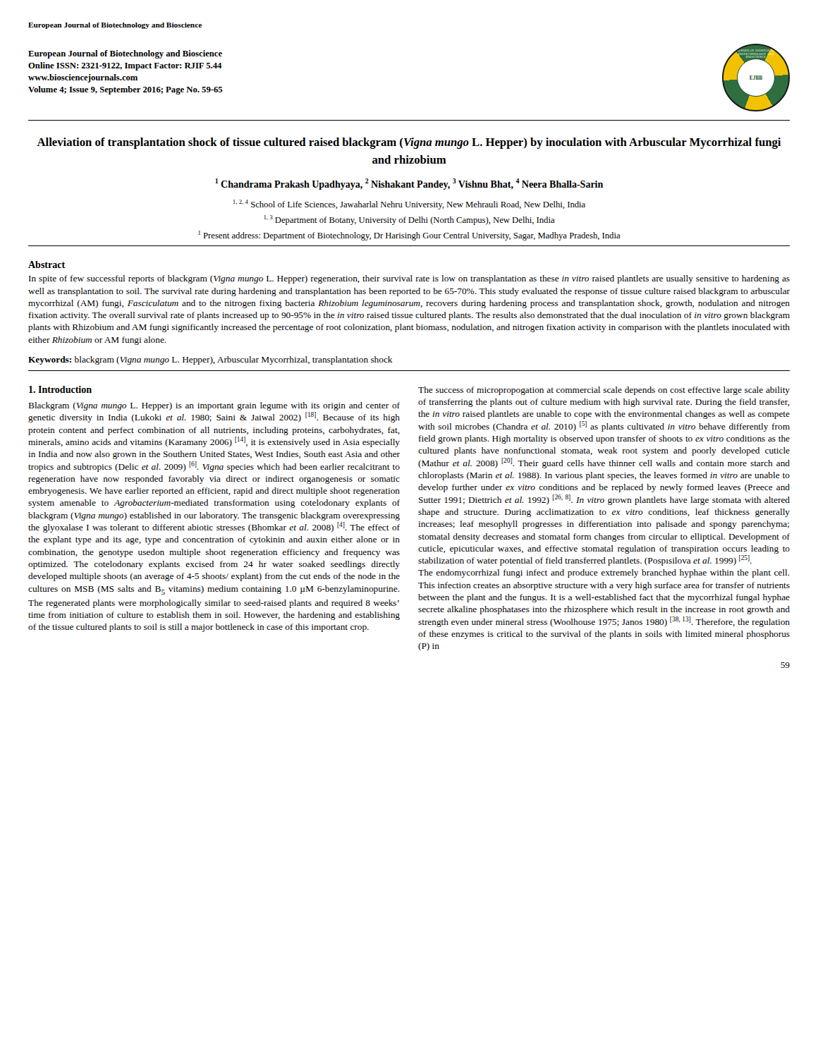European Journal of Biotechnology and Bioscience
European Journal of Biotechnology and Bioscience
Online ISSN: 2321-9122, Impact Factor: RJIF 5.44
www.biosciencejournals.com
Volume 4; Issue 9, September 2016; Page No. 59-65
Alleviation of transplantation shock of tissue cultured raised blackgram (Vigna mungo L. Hepper) by inoculation with Arbuscular Mycorrhizal fungi and rhizobium
1 Chandrama Prakash Upadhyaya, 2 Nishakant Pandey, 3 Vishnu Bhat, 4 Neera Bhalla-Sarin
1, 2, 4 School of Life Sciences, Jawaharlal Nehru University, New Mehrauli Road, New Delhi, India
1, 3 Department of Botany, University of Delhi (North Campus), New Delhi, India
1 Present address: Department of Biotechnology, Dr Harisingh Gour Central University, Sagar, Madhya Pradesh, India
Abstract
In spite of few successful reports of blackgram (Vigna mungo L. Hepper) regeneration, their survival rate is low on transplantation as these in vitro raised plantlets are usually sensitive to hardening as well as transplantation to soil. The survival rate during hardening and transplantation has been reported to be 65-70%. This study evaluated the response of tissue culture raised blackgram to arbuscular mycorrhizal (AM) fungi, Fasciculatum and to the nitrogen fixing bacteria Rhizobium leguminosarum, recovers during hardening process and transplantation shock, growth, nodulation and nitrogen fixation activity. The overall survival rate of plants increased up to 90-95% in the in vitro raised tissue cultured plants. The results also demonstrated that the dual inoculation of in vitro grown blackgram plants with Rhizobium and AM fungi significantly increased the percentage of root colonization, plant biomass, nodulation, and nitrogen fixation activity in comparison with the plantlets inoculated with either Rhizobium or AM fungi alone.
Keywords: blackgram (Vigna mungo L. Hepper), Arbuscular Mycorrhizal, transplantation shock
1. Introduction
Blackgram (Vigna mungo L. Hepper) is an important grain legume with its origin and center of genetic diversity in India (Lukoki et al. 1980; Saini & Jaiwal 2002) [18]. Because of its high protein content and perfect combination of all nutrients, including proteins, carbohydrates, fat, minerals, amino acids and vitamins (Karamany 2006) [14], it is extensively used in Asia especially in India and now also grown in the Southern United States, West Indies, South east Asia and other tropics and subtropics (Delic et al. 2009) [6]. Vigna species which had been earlier recalcitrant to regeneration have now responded favorably via direct or indirect organogenesis or somatic embryogenesis. We have earlier reported an efficient, rapid and direct multiple shoot regeneration system amenable to Agrobacterium-mediated transformation using cotelodonary explants of blackgram (Vigna mungo) established in our laboratory. The transgenic blackgram overexpressing the glyoxalase I was tolerant to different abiotic stresses (Bhomkar et al. 2008) [4]. The effect of the explant type and its age, type and concentration of cytokinin and auxin either alone or in combination, the genotype usedon multiple shoot regeneration efficiency and frequency was optimized. The cotelodonary explants excised from 24 hr water soaked seedlings directly developed multiple shoots (an average of 4-5 shoots/ explant) from the cut ends of the node in the cultures on MSB (MS salts and B5 vitamins) medium containing 1.0 µM 6-benzylaminopurine. The regenerated plants were morphologically similar to seed-raised plants and required 8 weeks’ time from initiation of culture to establish them in soil. However, the hardening and establishing of the tissue cultured plants to soil is still a major bottleneck in case of this important crop.
The success of micropropogation at commercial scale depends on cost effective large scale ability of transferring the plants out of culture medium with high survival rate. During the field transfer, the in vitro raised plantlets are unable to cope with the environmental changes as well as compete with soil microbes (Chandra et al. 2010) [5] as plants cultivated in vitro behave differently from field grown plants. High mortality is observed upon transfer of shoots to ex vitro conditions as the cultured plants have nonfunctional stomata, weak root system and poorly developed cuticle (Mathur et al. 2008) [20]. Their guard cells have thinner cell walls and contain more starch and chloroplasts (Marin et al. 1988). In various plant species, the leaves formed in vitro are unable to develop further under ex vitro conditions and be replaced by newly formed leaves (Preece and Sutter 1991; Diettrich et al. 1992) [26, 8]. In vitro grown plantlets have large stomata with altered shape and structure. During acclimatization to ex vitro conditions, leaf thickness generally increases; leaf mesophyll progresses in differentiation into palisade and spongy parenchyma; stomatal density decreases and stomatal form changes from circular to elliptical. Development of cuticle, epicuticular waxes, and effective stomatal regulation of transpiration occurs leading to stabilization of water potential of field transferred plantlets. (Pospısilova et al. 1999) [25].
The endomycorrhizal fungi infect and produce extremely branched hyphae within the plant cell. This infection creates an absorptive structure with a very high surface area for transfer of nutrients between the plant and the fungus. It is a well-established fact that the mycorrhizal fungal hyphae secrete alkaline phosphatases into the rhizosphere which result in the increase in root growth and strength even under mineral stress (Woolhouse 1975; Janos 1980) [38, 13]. Therefore, the regulation of these enzymes is critical to the survival of the plants in soils with limited mineral phosphorus (P) in
59